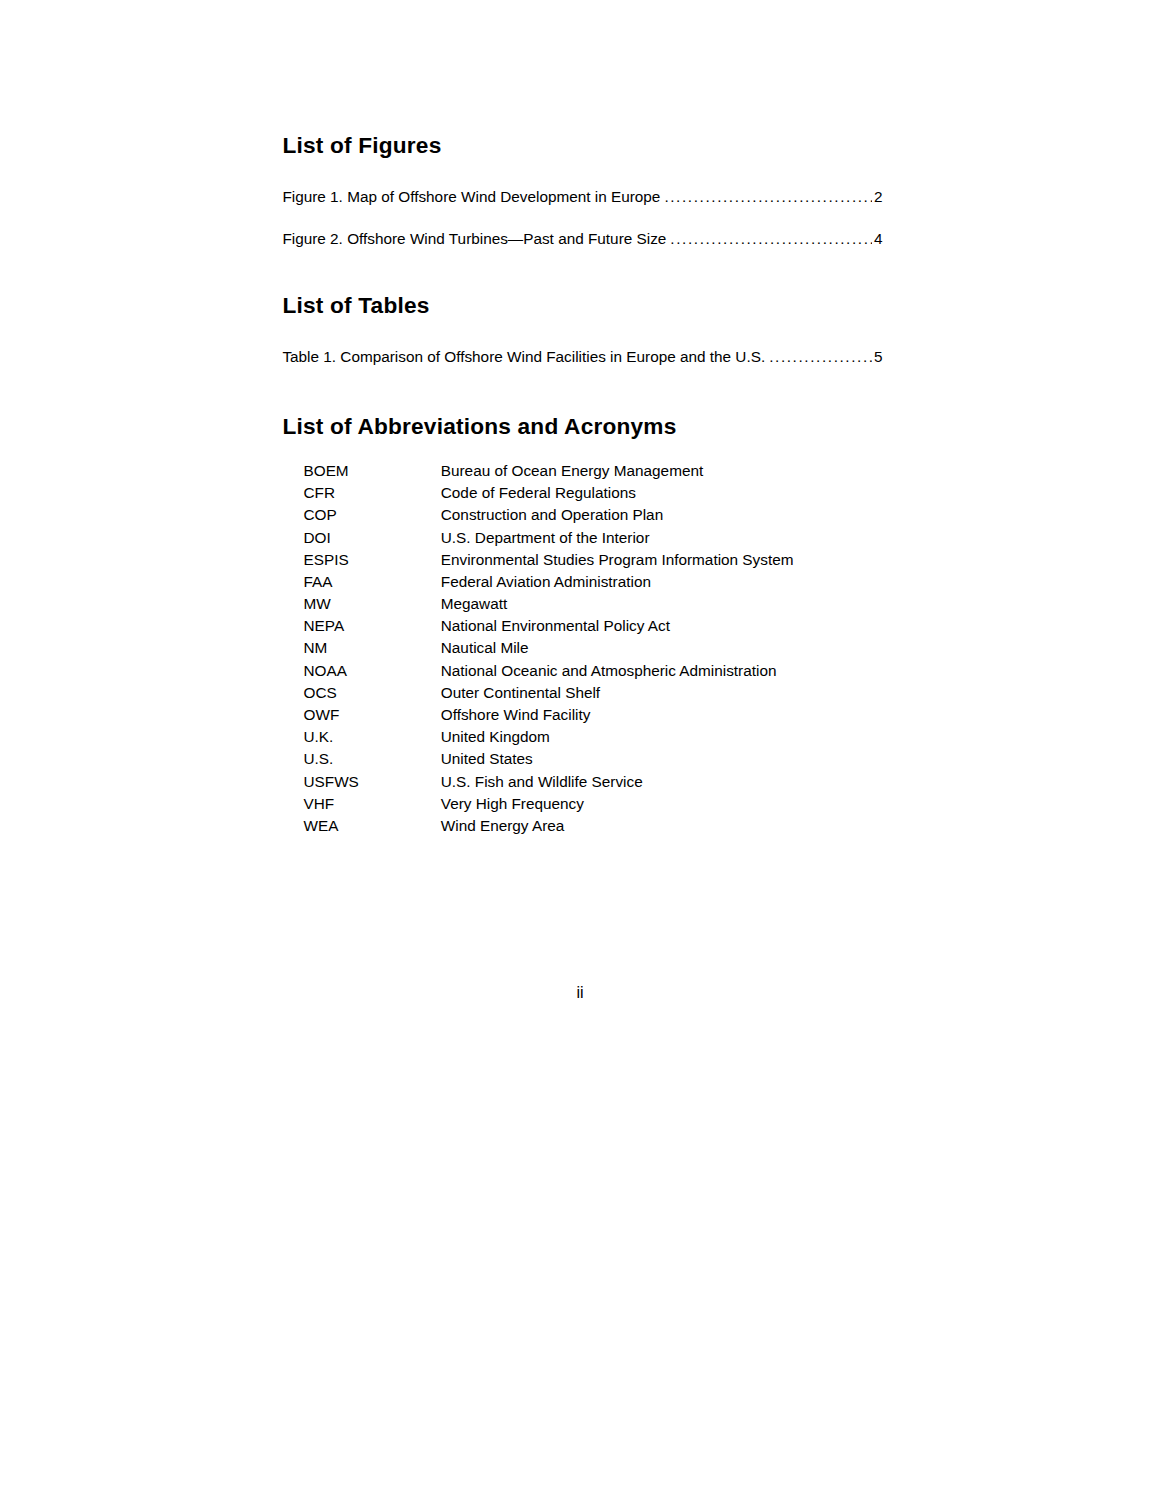List of Figures
Figure 1. Map of Offshore Wind Development in Europe ............................................................................ 2
Figure 2. Offshore Wind Turbines—Past and Future Size .......................................................................... 4
List of Tables
Table 1. Comparison of Offshore Wind Facilities in Europe and the U.S. .................................................... 5
List of Abbreviations and Acronyms
| BOEM | Bureau of Ocean Energy Management |
| CFR | Code of Federal Regulations |
| COP | Construction and Operation Plan |
| DOI | U.S. Department of the Interior |
| ESPIS | Environmental Studies Program Information System |
| FAA | Federal Aviation Administration |
| MW | Megawatt |
| NEPA | National Environmental Policy Act |
| NM | Nautical Mile |
| NOAA | National Oceanic and Atmospheric Administration |
| OCS | Outer Continental Shelf |
| OWF | Offshore Wind Facility |
| U.K. | United Kingdom |
| U.S. | United States |
| USFWS | U.S. Fish and Wildlife Service |
| VHF | Very High Frequency |
| WEA | Wind Energy Area |
ii